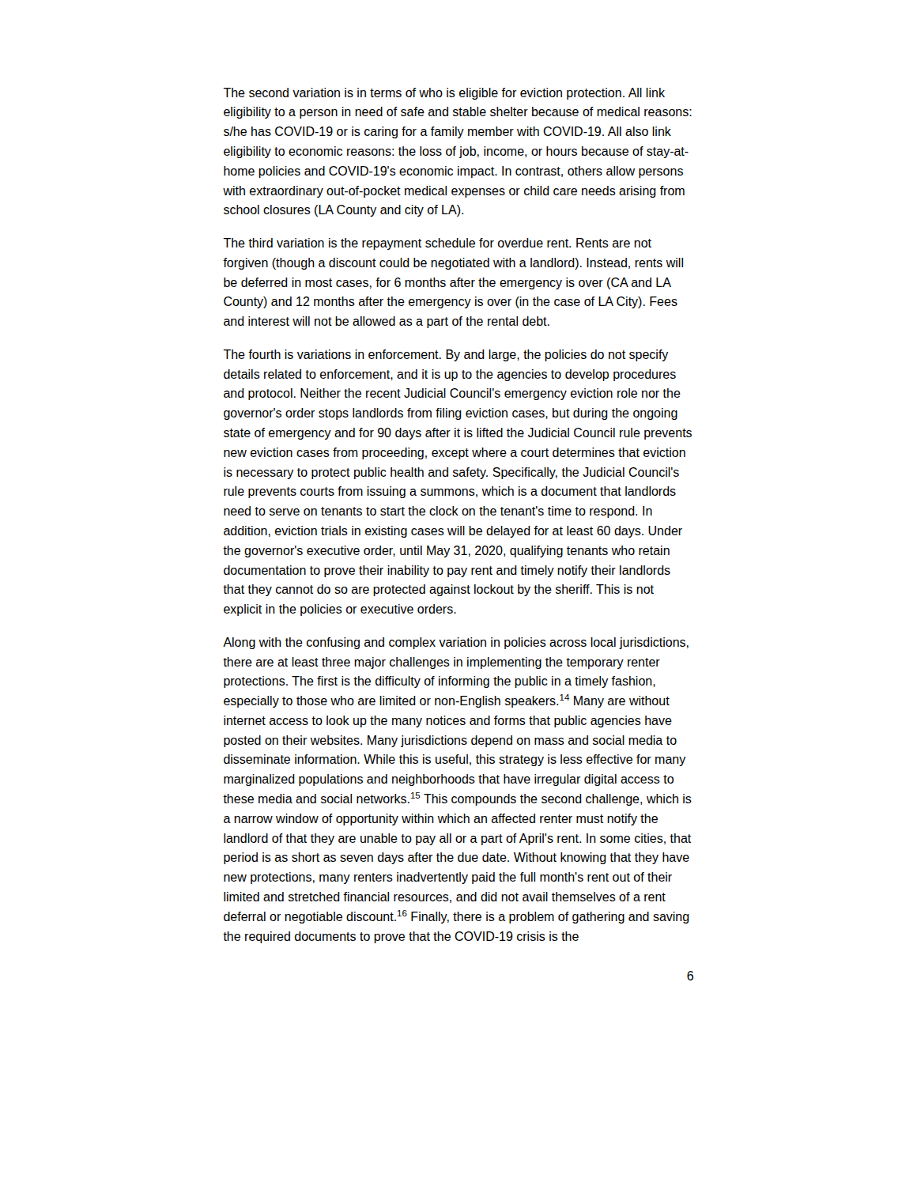The second variation is in terms of who is eligible for eviction protection. All link eligibility to a person in need of safe and stable shelter because of medical reasons: s/he has COVID-19 or is caring for a family member with COVID-19. All also link eligibility to economic reasons: the loss of job, income, or hours because of stay-at-home policies and COVID-19's economic impact. In contrast, others allow persons with extraordinary out-of-pocket medical expenses or child care needs arising from school closures (LA County and city of LA).
The third variation is the repayment schedule for overdue rent. Rents are not forgiven (though a discount could be negotiated with a landlord). Instead, rents will be deferred in most cases, for 6 months after the emergency is over (CA and LA County) and 12 months after the emergency is over (in the case of LA City). Fees and interest will not be allowed as a part of the rental debt.
The fourth is variations in enforcement. By and large, the policies do not specify details related to enforcement, and it is up to the agencies to develop procedures and protocol. Neither the recent Judicial Council's emergency eviction role nor the governor's order stops landlords from filing eviction cases, but during the ongoing state of emergency and for 90 days after it is lifted the Judicial Council rule prevents new eviction cases from proceeding, except where a court determines that eviction is necessary to protect public health and safety. Specifically, the Judicial Council's rule prevents courts from issuing a summons, which is a document that landlords need to serve on tenants to start the clock on the tenant's time to respond. In addition, eviction trials in existing cases will be delayed for at least 60 days. Under the governor's executive order, until May 31, 2020, qualifying tenants who retain documentation to prove their inability to pay rent and timely notify their landlords that they cannot do so are protected against lockout by the sheriff. This is not explicit in the policies or executive orders.
Along with the confusing and complex variation in policies across local jurisdictions, there are at least three major challenges in implementing the temporary renter protections. The first is the difficulty of informing the public in a timely fashion, especially to those who are limited or non-English speakers.14 Many are without internet access to look up the many notices and forms that public agencies have posted on their websites. Many jurisdictions depend on mass and social media to disseminate information. While this is useful, this strategy is less effective for many marginalized populations and neighborhoods that have irregular digital access to these media and social networks.15 This compounds the second challenge, which is a narrow window of opportunity within which an affected renter must notify the landlord of that they are unable to pay all or a part of April's rent. In some cities, that period is as short as seven days after the due date. Without knowing that they have new protections, many renters inadvertently paid the full month's rent out of their limited and stretched financial resources, and did not avail themselves of a rent deferral or negotiable discount.16 Finally, there is a problem of gathering and saving the required documents to prove that the COVID-19 crisis is the
6